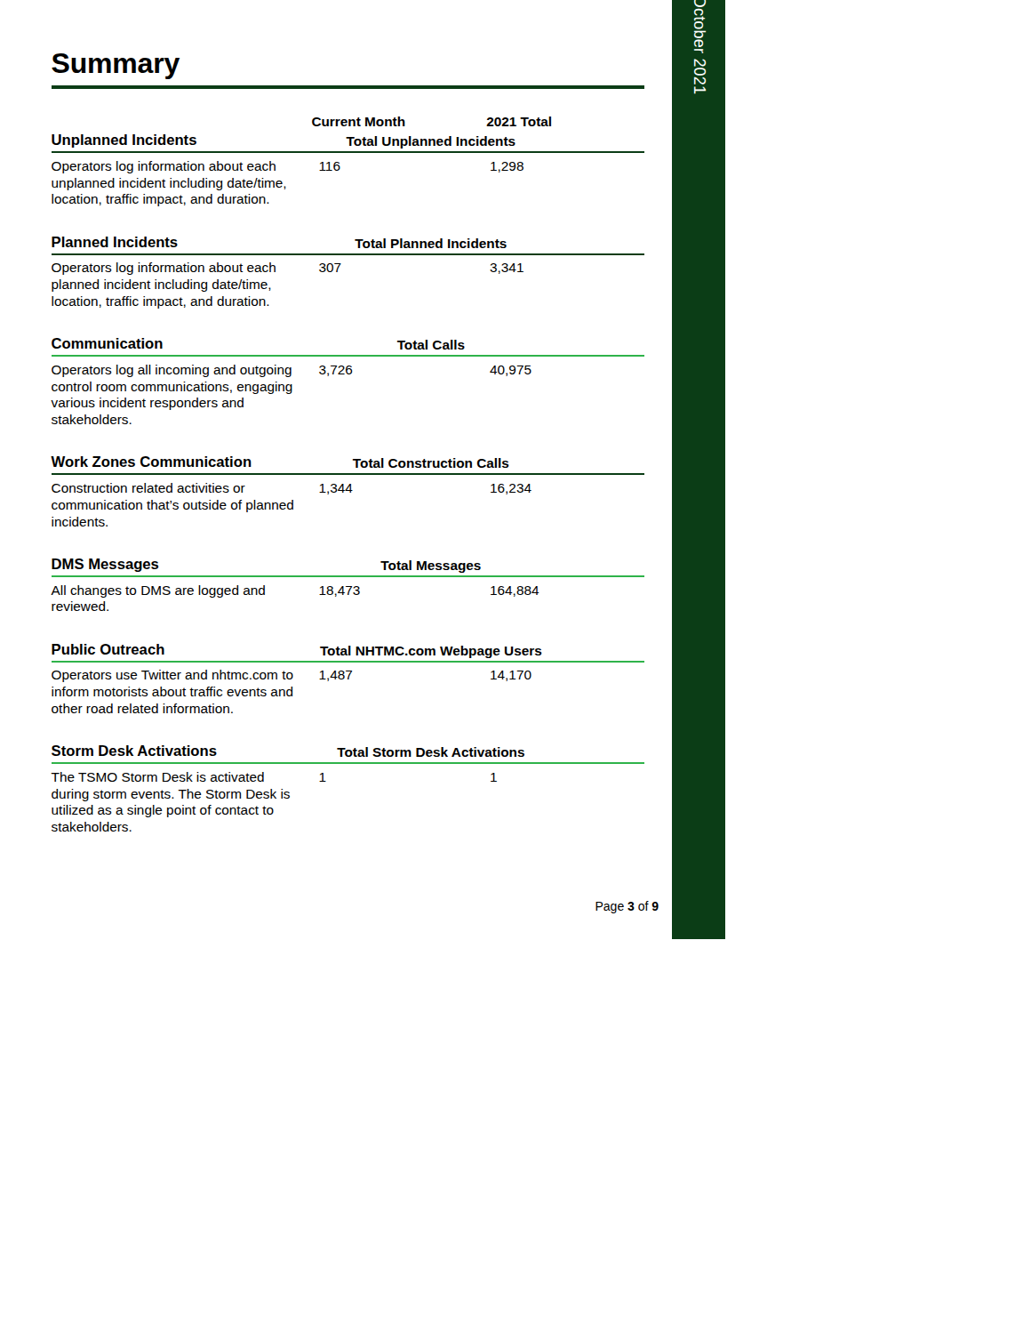October 2021
Summary
Current Month
2021 Total
Unplanned Incidents
Total Unplanned Incidents
Operators log information about each unplanned incident including date/time, location, traffic impact, and duration.
116
1,298
Planned Incidents
Total Planned Incidents
Operators log information about each planned incident including date/time, location, traffic impact, and duration.
307
3,341
Communication
Total Calls
Operators log all incoming and outgoing control room communications, engaging various incident responders and stakeholders.
3,726
40,975
Work Zones Communication
Total Construction Calls
Construction related activities or communication that’s outside of planned incidents.
1,344
16,234
DMS Messages
Total Messages
All changes to DMS are logged and reviewed.
18,473
164,884
Public Outreach
Total NHTMC.com Webpage Users
Operators use Twitter and nhtmc.com to inform motorists about traffic events and other road related information.
1,487
14,170
Storm Desk Activations
Total Storm Desk Activations
The TSMO Storm Desk is activated during storm events. The Storm Desk is utilized as a single point of contact to stakeholders.
1
1
Page 3 of 9